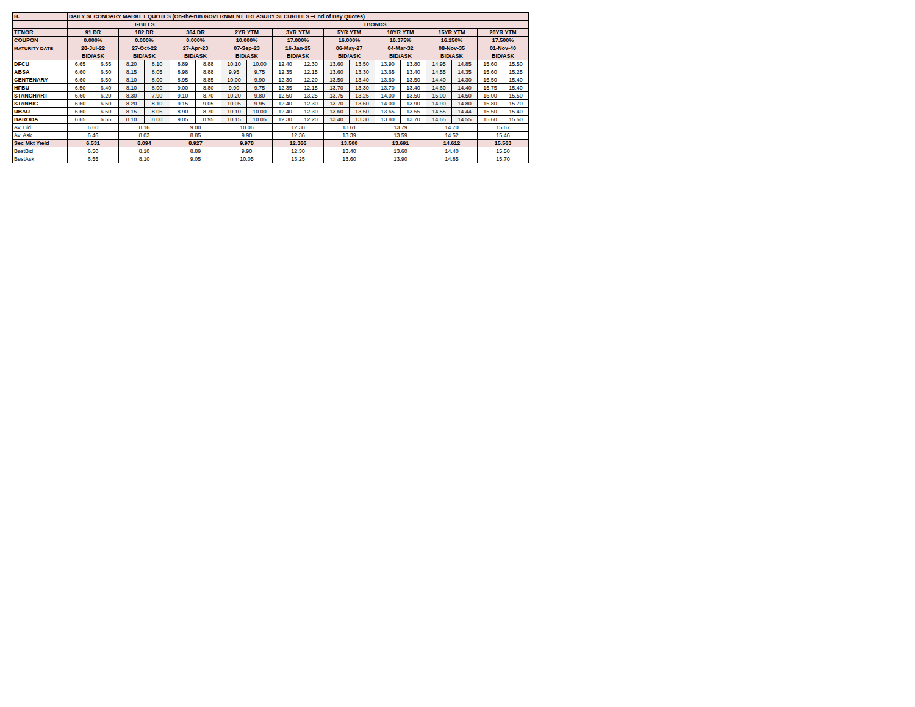| H. | DAILY SECONDARY MARKET QUOTES (On-the-run GOVERNMENT TREASURY SECURITIES –End of Day Quotes) |
| | T-BILLS | TBONDS |
| TENOR | 91 DR | 182 DR | 364 DR | 2YR YTM | 3YR YTM | 5YR YTM | 10YR YTM | 15YR YTM | 20YR YTM |
| COUPON | 0.000% | 0.000% | 0.000% | 10.000% | 17.000% | 16.000% | 16.375% | 16.250% | 17.500% |
| MATURITY DATE | 28-Jul-22 | 27-Oct-22 | 27-Apr-23 | 07-Sep-23 | 16-Jan-25 | 06-May-27 | 04-Mar-32 | 08-Nov-35 | 01-Nov-40 |
| | BID/ASK | BID/ASK | BID/ASK | BID/ASK | BID/ASK | BID/ASK | BID/ASK | BID/ASK | BID/ASK |
| DFCU | 6.65 | 6.55 | 8.20 | 8.10 | 8.89 | 8.88 | 10.10 | 10.00 | 12.40 | 12.30 | 13.60 | 13.50 | 13.90 | 13.80 | 14.95 | 14.85 | 15.60 | 15.50 |
| ABSA | 6.60 | 6.50 | 8.15 | 8.05 | 8.98 | 8.88 | 9.95 | 9.75 | 12.35 | 12.15 | 13.60 | 13.30 | 13.65 | 13.40 | 14.55 | 14.35 | 15.60 | 15.25 |
| CENTENARY | 6.60 | 6.50 | 8.10 | 8.00 | 8.95 | 8.85 | 10.00 | 9.90 | 12.30 | 12.20 | 13.50 | 13.40 | 13.60 | 13.50 | 14.40 | 14.30 | 15.50 | 15.40 |
| HFBU | 6.50 | 6.40 | 8.10 | 8.00 | 9.00 | 8.80 | 9.90 | 9.75 | 12.35 | 12.15 | 13.70 | 13.30 | 13.70 | 13.40 | 14.60 | 14.40 | 15.75 | 15.40 |
| STANCHART | 6.60 | 6.20 | 8.30 | 7.90 | 9.10 | 8.70 | 10.20 | 9.80 | 12.50 | 13.25 | 13.75 | 13.25 | 14.00 | 13.50 | 15.00 | 14.50 | 16.00 | 15.50 |
| STANBIC | 6.60 | 6.50 | 8.20 | 8.10 | 9.15 | 9.05 | 10.05 | 9.95 | 12.40 | 12.30 | 13.70 | 13.60 | 14.00 | 13.90 | 14.90 | 14.80 | 15.80 | 15.70 |
| UBAU | 6.60 | 6.50 | 8.15 | 8.05 | 8.90 | 8.70 | 10.10 | 10.00 | 12.40 | 12.30 | 13.60 | 13.50 | 13.65 | 13.55 | 14.55 | 14.44 | 15.50 | 15.40 |
| BARODA | 6.65 | 6.55 | 8.10 | 8.00 | 9.05 | 8.95 | 10.15 | 10.05 | 12.30 | 12.20 | 13.40 | 13.30 | 13.80 | 13.70 | 14.65 | 14.55 | 15.60 | 15.50 |
| Av. Bid | 6.60 | 8.16 | 9.00 | 10.06 | 12.38 | 13.61 | 13.79 | 14.70 | 15.67 |
| Av. Ask | 6.46 | 8.03 | 8.85 | 9.90 | 12.36 | 13.39 | 13.59 | 14.52 | 15.46 |
| Sec Mkt Yield | 6.531 | 8.094 | 8.927 | 9.978 | 12.366 | 13.500 | 13.691 | 14.612 | 15.563 |
| BestBid | 6.50 | 8.10 | 8.89 | 9.90 | 12.30 | 13.40 | 13.60 | 14.40 | 15.50 |
| BestAsk | 6.55 | 8.10 | 9.05 | 10.05 | 13.25 | 13.60 | 13.90 | 14.85 | 15.70 |